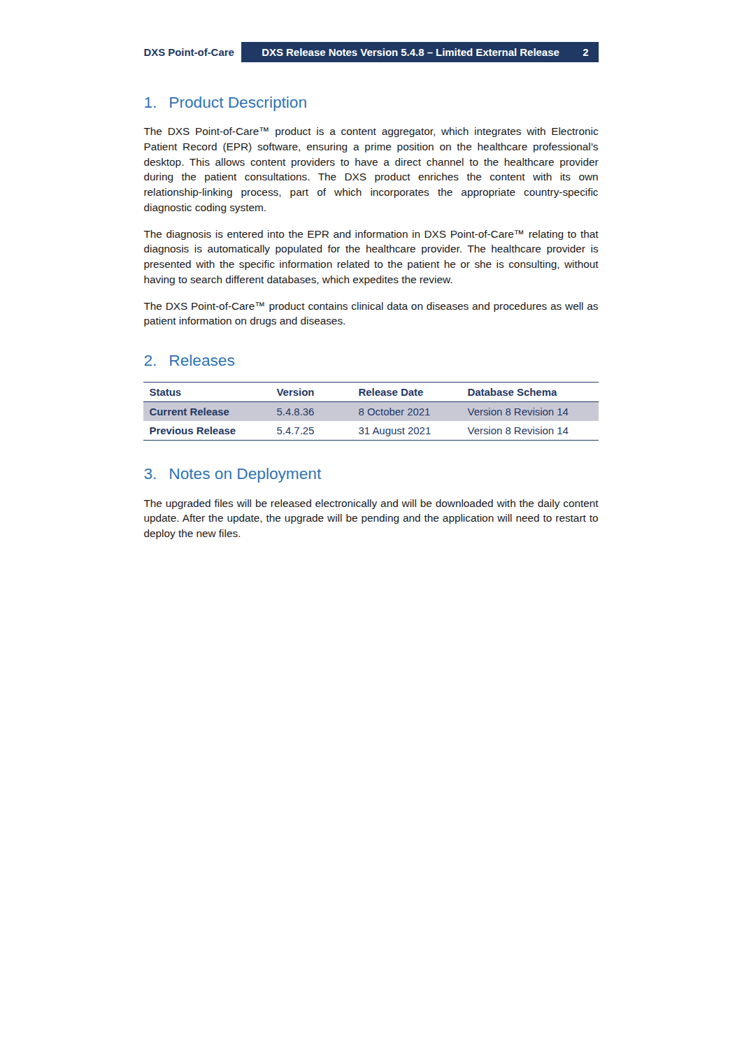DXS Point-of-Care
DXS Release Notes Version 5.4.8 – Limited External Release 2
1. Product Description
The DXS Point-of-Care™ product is a content aggregator, which integrates with Electronic Patient Record (EPR) software, ensuring a prime position on the healthcare professional’s desktop. This allows content providers to have a direct channel to the healthcare provider during the patient consultations. The DXS product enriches the content with its own relationship-linking process, part of which incorporates the appropriate country-specific diagnostic coding system.
The diagnosis is entered into the EPR and information in DXS Point-of-Care™ relating to that diagnosis is automatically populated for the healthcare provider. The healthcare provider is presented with the specific information related to the patient he or she is consulting, without having to search different databases, which expedites the review.
The DXS Point-of-Care™ product contains clinical data on diseases and procedures as well as patient information on drugs and diseases.
2. Releases
| Status | Version | Release Date | Database Schema |
| --- | --- | --- | --- |
| Current Release | 5.4.8.36 | 8 October 2021 | Version 8 Revision 14 |
| Previous Release | 5.4.7.25 | 31 August 2021 | Version 8 Revision 14 |
3. Notes on Deployment
The upgraded files will be released electronically and will be downloaded with the daily content update. After the update, the upgrade will be pending and the application will need to restart to deploy the new files.